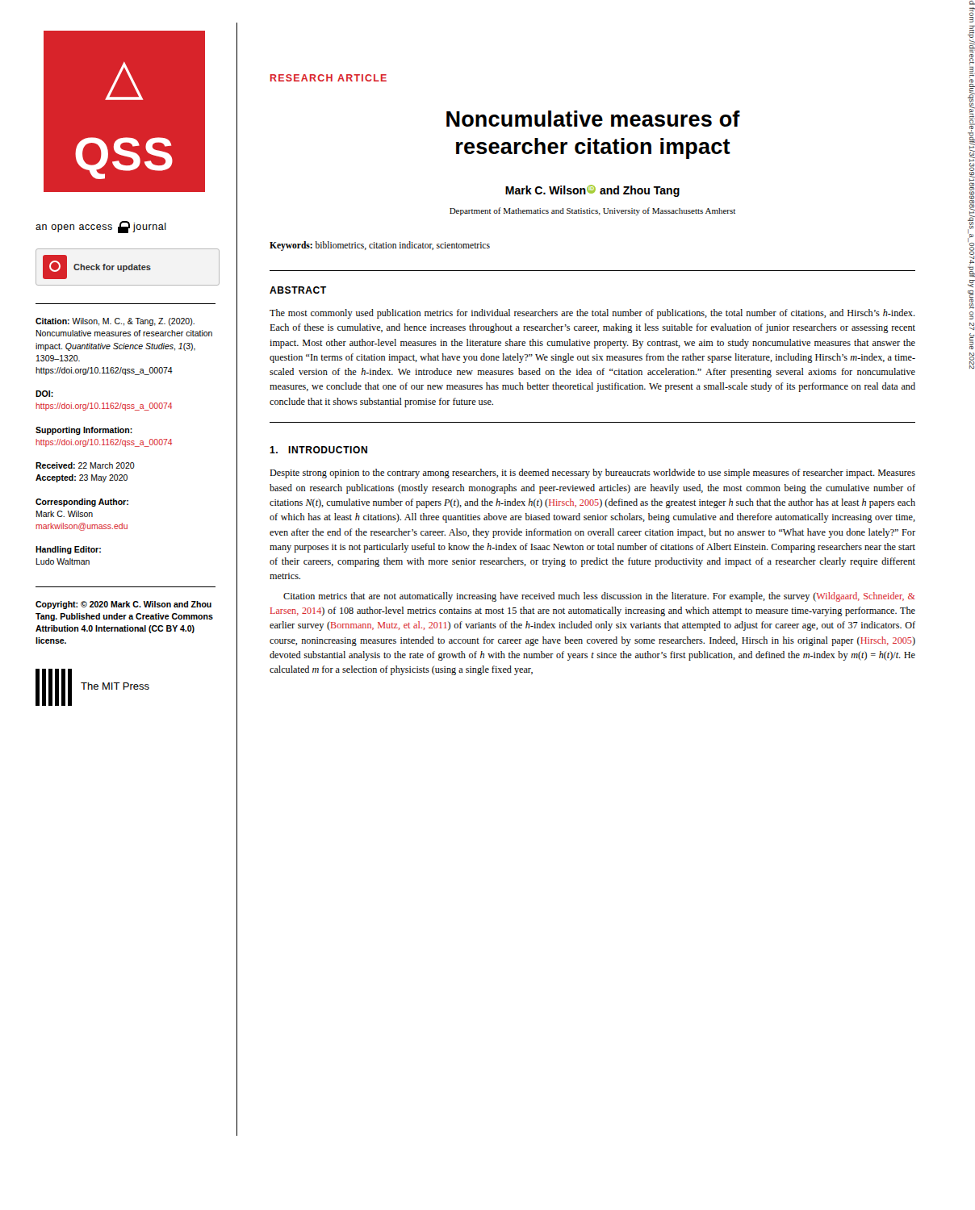△
QSS
an open access journal
Check for updates
Citation: Wilson, M. C., & Tang, Z. (2020). Noncumulative measures of researcher citation impact. Quantitative Science Studies, 1(3), 1309–1320. https://doi.org/10.1162/qss_a_00074
DOI:
https://doi.org/10.1162/qss_a_00074
Supporting Information:
https://doi.org/10.1162/qss_a_00074
Received: 22 March 2020
Accepted: 23 May 2020
Corresponding Author:
Mark C. Wilson
markwilson@umass.edu
Handling Editor:
Ludo Waltman
Copyright: © 2020 Mark C. Wilson and Zhou Tang. Published under a Creative Commons Attribution 4.0 International (CC BY 4.0) license.
The MIT Press
RESEARCH ARTICLE
Noncumulative measures of
researcher citation impact
Mark C. Wilson and Zhou Tang
Department of Mathematics and Statistics, University of Massachusetts Amherst
Keywords: bibliometrics, citation indicator, scientometrics
ABSTRACT
The most commonly used publication metrics for individual researchers are the total number of publications, the total number of citations, and Hirsch’s h-index. Each of these is cumulative, and hence increases throughout a researcher’s career, making it less suitable for evaluation of junior researchers or assessing recent impact. Most other author-level measures in the literature share this cumulative property. By contrast, we aim to study noncumulative measures that answer the question “In terms of citation impact, what have you done lately?” We single out six measures from the rather sparse literature, including Hirsch’s m-index, a time-scaled version of the h-index. We introduce new measures based on the idea of “citation acceleration.” After presenting several axioms for noncumulative measures, we conclude that one of our new measures has much better theoretical justification. We present a small-scale study of its performance on real data and conclude that it shows substantial promise for future use.
1. INTRODUCTION
Despite strong opinion to the contrary among researchers, it is deemed necessary by bureaucrats worldwide to use simple measures of researcher impact. Measures based on research publications (mostly research monographs and peer-reviewed articles) are heavily used, the most common being the cumulative number of citations N(t), cumulative number of papers P(t), and the h-index h(t) (Hirsch, 2005) (defined as the greatest integer h such that the author has at least h papers each of which has at least h citations). All three quantities above are biased toward senior scholars, being cumulative and therefore automatically increasing over time, even after the end of the researcher’s career. Also, they provide information on overall career citation impact, but no answer to “What have you done lately?” For many purposes it is not particularly useful to know the h-index of Isaac Newton or total number of citations of Albert Einstein. Comparing researchers near the start of their careers, comparing them with more senior researchers, or trying to predict the future productivity and impact of a researcher clearly require different metrics.
Citation metrics that are not automatically increasing have received much less discussion in the literature. For example, the survey (Wildgaard, Schneider, & Larsen, 2014) of 108 author-level metrics contains at most 15 that are not automatically increasing and which attempt to measure time-varying performance. The earlier survey (Bornmann, Mutz, et al., 2011) of variants of the h-index included only six variants that attempted to adjust for career age, out of 37 indicators. Of course, nonincreasing measures intended to account for career age have been covered by some researchers. Indeed, Hirsch in his original paper (Hirsch, 2005) devoted substantial analysis to the rate of growth of h with the number of years t since the author’s first publication, and defined the m-index by m(t) = h(t)/t. He calculated m for a selection of physicists (using a single fixed year,
Downloaded from http://direct.mit.edu/qss/article-pdf/1/3/1309/1869988/1/qss_a_00074.pdf by guest on 27 June 2022